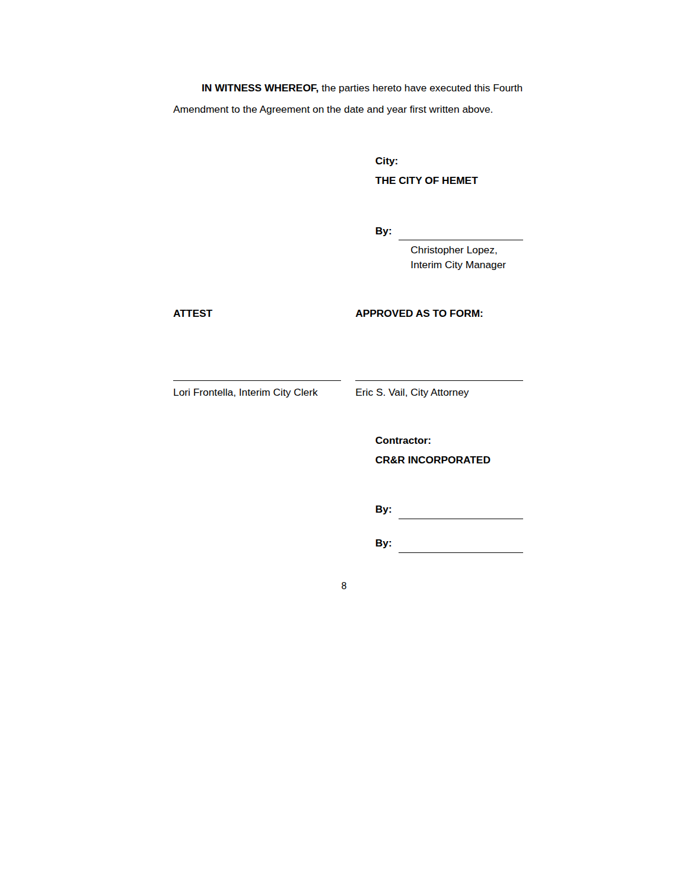IN WITNESS WHEREOF, the parties hereto have executed this Fourth Amendment to the Agreement on the date and year first written above.
City:
THE CITY OF HEMET
By:
Christopher Lopez,
Interim City Manager
ATTEST
Lori Frontella, Interim City Clerk
APPROVED AS TO FORM:
Eric S. Vail, City Attorney
Contractor:
CR&R INCORPORATED
By:
By:
8